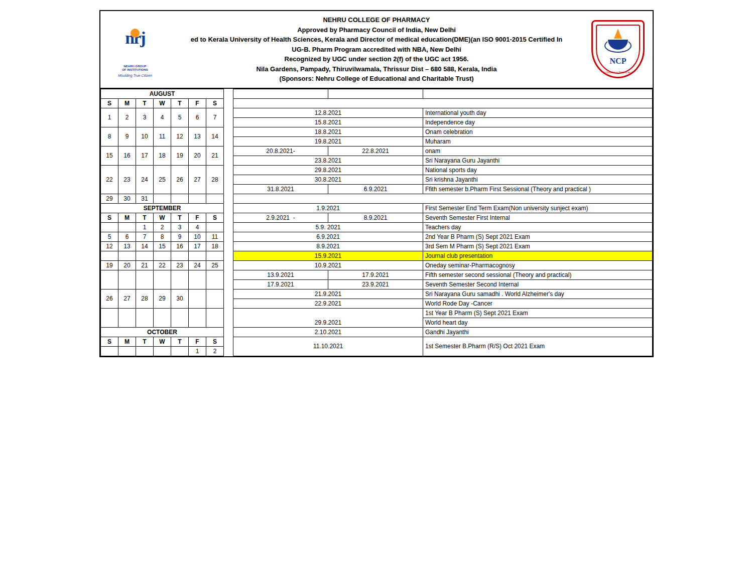nrj
NEHRU GROUP
OF INSTITUTIONS
Moulding True Citizen
NEHRU COLLEGE OF PHARMACY
Approved by Pharmacy Council of India, New Delhi
ed to Kerala University of Health Sciences, Kerala and Director of medical education(DME)(an ISO 9001-2015 Certified In
UG-B. Pharm Program accredited with NBA, New Delhi
Recognized by UGC under section 2(f) of the UGC act 1956.
Nila Gardens, Pampady, Thiruvilwamala, Thrissur Dist – 680 588, Kerala, India
(Sponsors: Nehru College of Educational and Charitable Trust)
NCP
"Dispensing Devotion to Triple, a ray of wisdom"
| AUGUST | | | | |
| S | M | T | W | T | F | S | | |
| 1 | 2 | 3 | 4 | 5 | 6 | 7 | | 12.8.2021 | International youth day |
| | 15.8.2021 | Independence day |
| 8 | 9 | 10 | 11 | 12 | 13 | 14 | | 18.8.2021 | Onam celebration |
| | 19.8.2021 | Muharam |
| 15 | 16 | 17 | 18 | 19 | 20 | 21 | | 20.8.2021- | 22.8.2021 | onam |
| | 23.8.2021 | Sri Narayana Guru Jayanthi |
| 22 | 23 | 24 | 25 | 26 | 27 | 28 | | 29.8.2021 | National sports day |
| | 30.8.2021 | Sri krishna Jayanthi |
| | 31.8.2021 | 6.9.2021 | Ffith semester b.Pharm First Sessional (Theory and practical ) |
| 29 | 30 | 31 | | | | | | |
| SEPTEMBER | | 1.9.2021 | First Semester End Term Exam(Non university sunject exam) |
| S | M | T | W | T | F | S | | 2.9.2021 - | 8.9.2021 | Seventh Semester First Internal |
| | | 1 | 2 | 3 | 4 | | | 5.9. 2021 | Teachers day |
| 5 | 6 | 7 | 8 | 9 | 10 | 11 | | 6.9.2021 | 2nd Year B Pharm (S) Sept 2021 Exam |
| 12 | 13 | 14 | 15 | 16 | 17 | 18 | | 8.9.2021 | 3rd Sem M Pharm (S) Sept 2021 Exam |
| | | | | | | | | 15.9.2021 | Journal club presentation |
| 19 | 20 | 21 | 22 | 23 | 24 | 25 | | 10.9.2021 | Oneday seminar-Pharmacognosy |
| | | | | | | | | 13.9.2021 | 17.9.2021 | Fifth semester second sessional (Theory and practical) |
| | 17.9.2021 | 23.9.2021 | Seventh Semester Second Internal |
| 26 | 27 | 28 | 29 | 30 | | | | 21.9.2021 | Sri Narayana Guru samadhi . World Alzheimer's day |
| | 22.9.2021 | World Rode Day -Cancer |
| | | | | | | | | 29.9.2021 | 1st Year B Pharm (S) Sept 2021 Exam |
| | World heart day |
| OCTOBER | | 2.10.2021 | Gandhi Jayanthi |
| S | M | T | W | T | F | S | | 11.10.2021 | 1st Semester B.Pharm (R/S) Oct 2021 Exam |
| | | | | | 1 | 2 | |